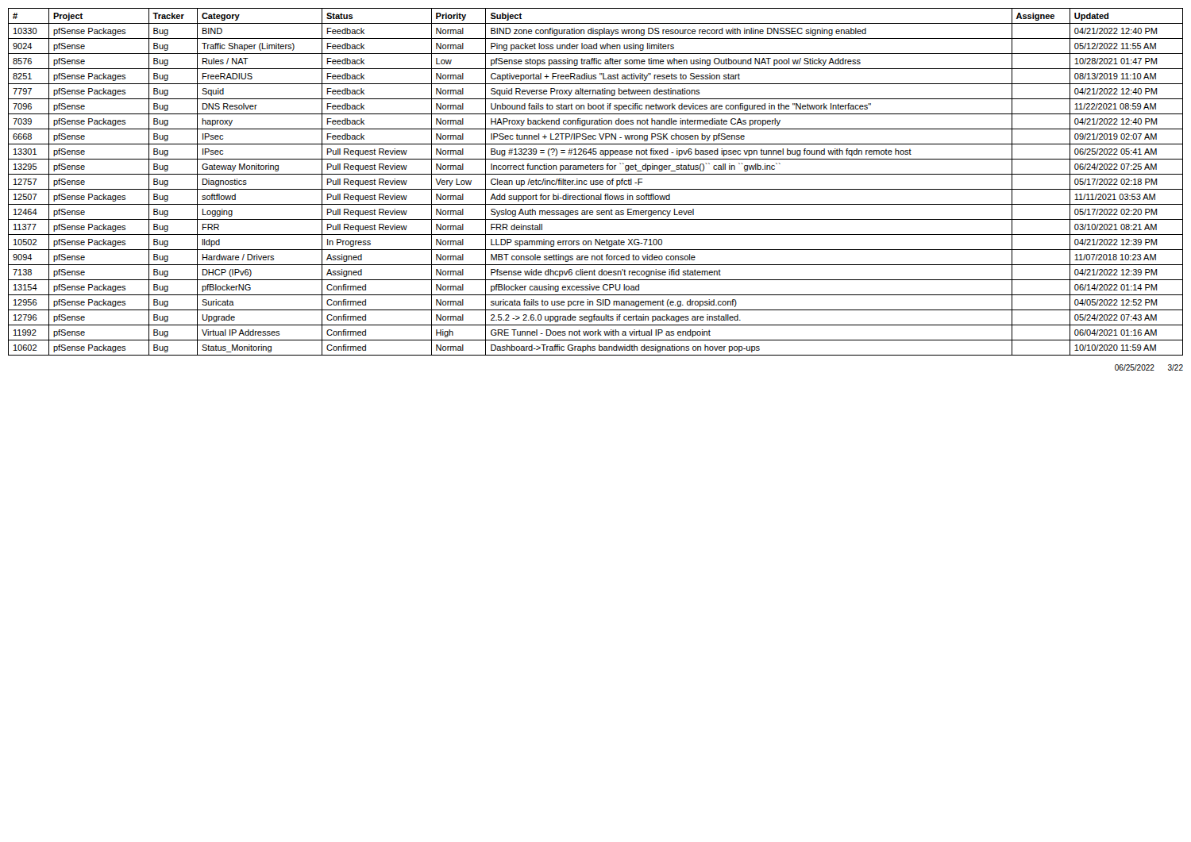| # | Project | Tracker | Category | Status | Priority | Subject | Assignee | Updated |
| --- | --- | --- | --- | --- | --- | --- | --- | --- |
| 10330 | pfSense Packages | Bug | BIND | Feedback | Normal | BIND zone configuration displays wrong DS resource record with inline DNSSEC signing enabled | | 04/21/2022 12:40 PM |
| 9024 | pfSense | Bug | Traffic Shaper (Limiters) | Feedback | Normal | Ping packet loss under load when using limiters | | 05/12/2022 11:55 AM |
| 8576 | pfSense | Bug | Rules / NAT | Feedback | Low | pfSense stops passing traffic after some time when using Outbound NAT pool w/ Sticky Address | | 10/28/2021 01:47 PM |
| 8251 | pfSense Packages | Bug | FreeRADIUS | Feedback | Normal | Captiveportal + FreeRadius "Last activity" resets to Session start | | 08/13/2019 11:10 AM |
| 7797 | pfSense Packages | Bug | Squid | Feedback | Normal | Squid Reverse Proxy alternating between destinations | | 04/21/2022 12:40 PM |
| 7096 | pfSense | Bug | DNS Resolver | Feedback | Normal | Unbound fails to start on boot if specific network devices are configured in the "Network Interfaces" | | 11/22/2021 08:59 AM |
| 7039 | pfSense Packages | Bug | haproxy | Feedback | Normal | HAProxy backend configuration does not handle intermediate CAs properly | | 04/21/2022 12:40 PM |
| 6668 | pfSense | Bug | IPsec | Feedback | Normal | IPSec tunnel + L2TP/IPSec VPN - wrong PSK chosen by pfSense | | 09/21/2019 02:07 AM |
| 13301 | pfSense | Bug | IPsec | Pull Request Review | Normal | Bug #13239 = (?) = #12645 appease not fixed - ipv6 based ipsec vpn tunnel bug found with fqdn remote host | | 06/25/2022 05:41 AM |
| 13295 | pfSense | Bug | Gateway Monitoring | Pull Request Review | Normal | Incorrect function parameters for ``get_dpinger_status()`` call in ``gwlb.inc`` | | 06/24/2022 07:25 AM |
| 12757 | pfSense | Bug | Diagnostics | Pull Request Review | Very Low | Clean up /etc/inc/filter.inc use of pfctl -F | | 05/17/2022 02:18 PM |
| 12507 | pfSense Packages | Bug | softflowd | Pull Request Review | Normal | Add support for bi-directional flows in softflowd | | 11/11/2021 03:53 AM |
| 12464 | pfSense | Bug | Logging | Pull Request Review | Normal | Syslog Auth messages are sent as Emergency Level | | 05/17/2022 02:20 PM |
| 11377 | pfSense Packages | Bug | FRR | Pull Request Review | Normal | FRR deinstall | | 03/10/2021 08:21 AM |
| 10502 | pfSense Packages | Bug | lldpd | In Progress | Normal | LLDP spamming errors on Netgate XG-7100 | | 04/21/2022 12:39 PM |
| 9094 | pfSense | Bug | Hardware / Drivers | Assigned | Normal | MBT console settings are not forced to video console | | 11/07/2018 10:23 AM |
| 7138 | pfSense | Bug | DHCP (IPv6) | Assigned | Normal | Pfsense wide dhcpv6 client doesn't recognise ifid statement | | 04/21/2022 12:39 PM |
| 13154 | pfSense Packages | Bug | pfBlockerNG | Confirmed | Normal | pfBlocker causing excessive CPU load | | 06/14/2022 01:14 PM |
| 12956 | pfSense Packages | Bug | Suricata | Confirmed | Normal | suricata fails to use pcre in SID management (e.g. dropsid.conf) | | 04/05/2022 12:52 PM |
| 12796 | pfSense | Bug | Upgrade | Confirmed | Normal | 2.5.2 -> 2.6.0 upgrade segfaults if certain packages are installed. | | 05/24/2022 07:43 AM |
| 11992 | pfSense | Bug | Virtual IP Addresses | Confirmed | High | GRE Tunnel - Does not work with a virtual IP as endpoint | | 06/04/2021 01:16 AM |
| 10602 | pfSense Packages | Bug | Status_Monitoring | Confirmed | Normal | Dashboard->Traffic Graphs bandwidth designations on hover pop-ups | | 10/10/2020 11:59 AM |
06/25/2022 3/22